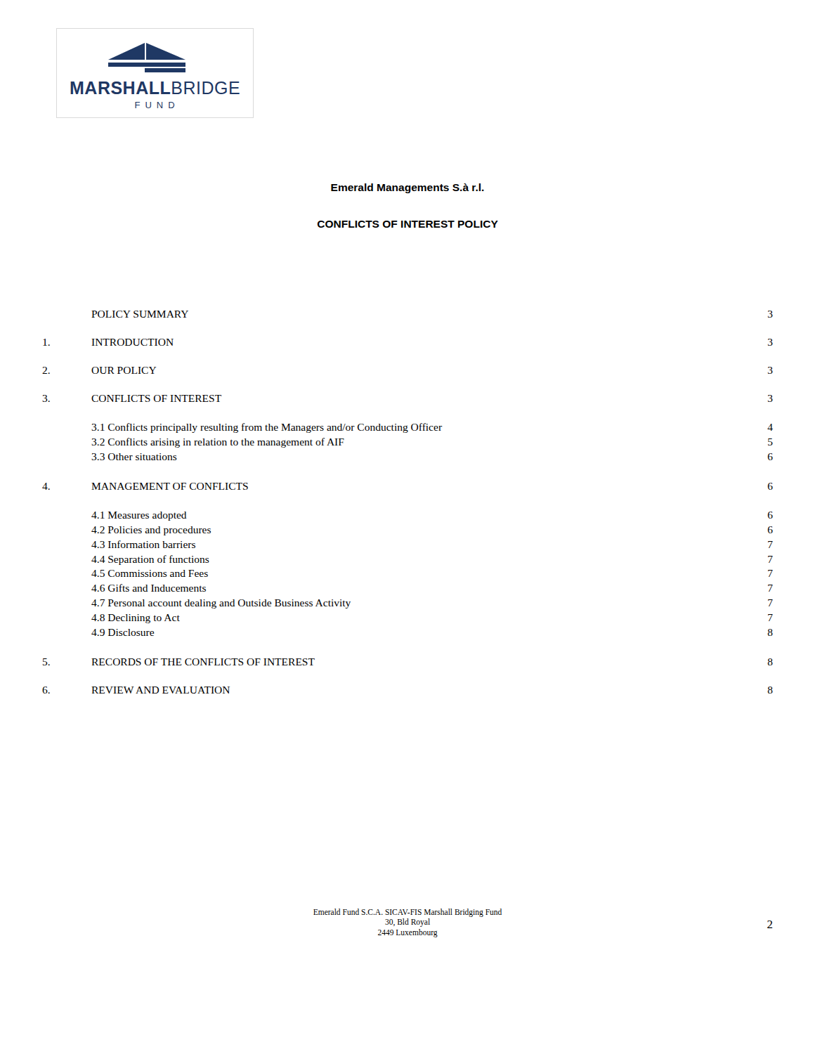MARSHALL BRIDGE
FUND
Emerald Managements S.à r.l.
CONFLICTS OF INTEREST POLICY
| | POLICY SUMMARY | 3 |
| 1. | INTRODUCTION | 3 |
| 2. | OUR POLICY | 3 |
| 3. | CONFLICTS OF INTEREST | 3 |
| | 3.1 Conflicts principally resulting from the Managers and/or Conducting Officer | 4 |
| | 3.2 Conflicts arising in relation to the management of AIF | 5 |
| | 3.3 Other situations | 6 |
| 4. | MANAGEMENT OF CONFLICTS | 6 |
| | 4.1 Measures adopted | 6 |
| | 4.2 Policies and procedures | 6 |
| | 4.3 Information barriers | 7 |
| | 4.4 Separation of functions | 7 |
| | 4.5 Commissions and Fees | 7 |
| | 4.6 Gifts and Inducements | 7 |
| | 4.7 Personal account dealing and Outside Business Activity | 7 |
| | 4.8 Declining to Act | 7 |
| | 4.9 Disclosure | 8 |
| 5. | RECORDS OF THE CONFLICTS OF INTEREST | 8 |
| 6. | REVIEW AND EVALUATION | 8 |
Emerald Fund S.C.A. SICAV-FIS Marshall Bridging Fund
30, Bld Royal
2449 Luxembourg 2